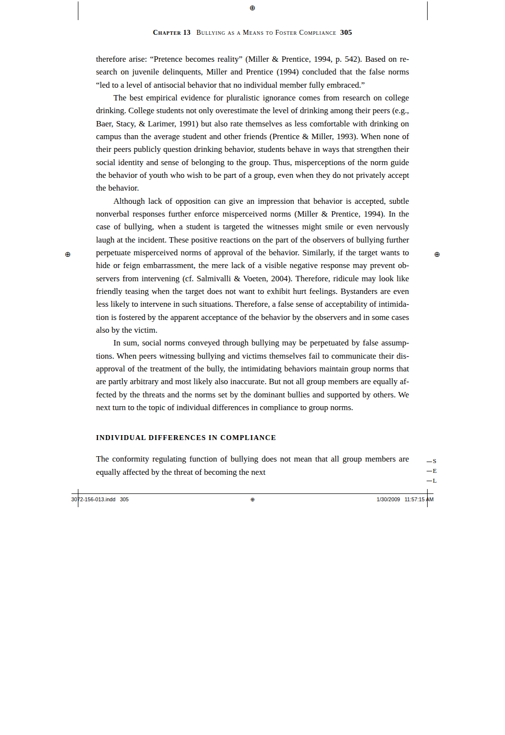⊕
⊕
⊕
Chapter 13 Bullying as a Means to Foster Compliance 305
therefore arise: “Pretence becomes reality” (Miller & Prentice, 1994, p. 542). Based on research on juvenile delinquents, Miller and Prentice (1994) concluded that the false norms “led to a level of antisocial behavior that no individual member fully embraced.”
The best empirical evidence for pluralistic ignorance comes from research on college drinking. College students not only overestimate the level of drinking among their peers (e.g., Baer, Stacy, & Larimer, 1991) but also rate themselves as less comfortable with drinking on campus than the average student and other friends (Prentice & Miller, 1993). When none of their peers publicly question drinking behavior, students behave in ways that strengthen their social identity and sense of belonging to the group. Thus, misperceptions of the norm guide the behavior of youth who wish to be part of a group, even when they do not privately accept the behavior.
Although lack of opposition can give an impression that behavior is accepted, subtle nonverbal responses further enforce misperceived norms (Miller & Prentice, 1994). In the case of bullying, when a student is targeted the witnesses might smile or even nervously laugh at the incident. These positive reactions on the part of the observers of bullying further perpetuate misperceived norms of approval of the behavior. Similarly, if the target wants to hide or feign embarrassment, the mere lack of a visible negative response may prevent observers from intervening (cf. Salmivalli & Voeten, 2004). Therefore, ridicule may look like friendly teasing when the target does not want to exhibit hurt feelings. Bystanders are even less likely to intervene in such situations. Therefore, a false sense of acceptability of intimidation is fostered by the apparent acceptance of the behavior by the observers and in some cases also by the victim.
In sum, social norms conveyed through bullying may be perpetuated by false assumptions. When peers witnessing bullying and victims themselves fail to communicate their disapproval of the treatment of the bully, the intimidating behaviors maintain group norms that are partly arbitrary and most likely also inaccurate. But not all group members are equally affected by the threats and the norms set by the dominant bullies and supported by others. We next turn to the topic of individual differences in compliance to group norms.
Individual Differences in Compliance
The conformity regulating function of bullying does not mean that all group members are equally affected by the threat of becoming the next
S E L
3072-156-013.indd 305
⊕
1/30/2009 11:57:15 AM